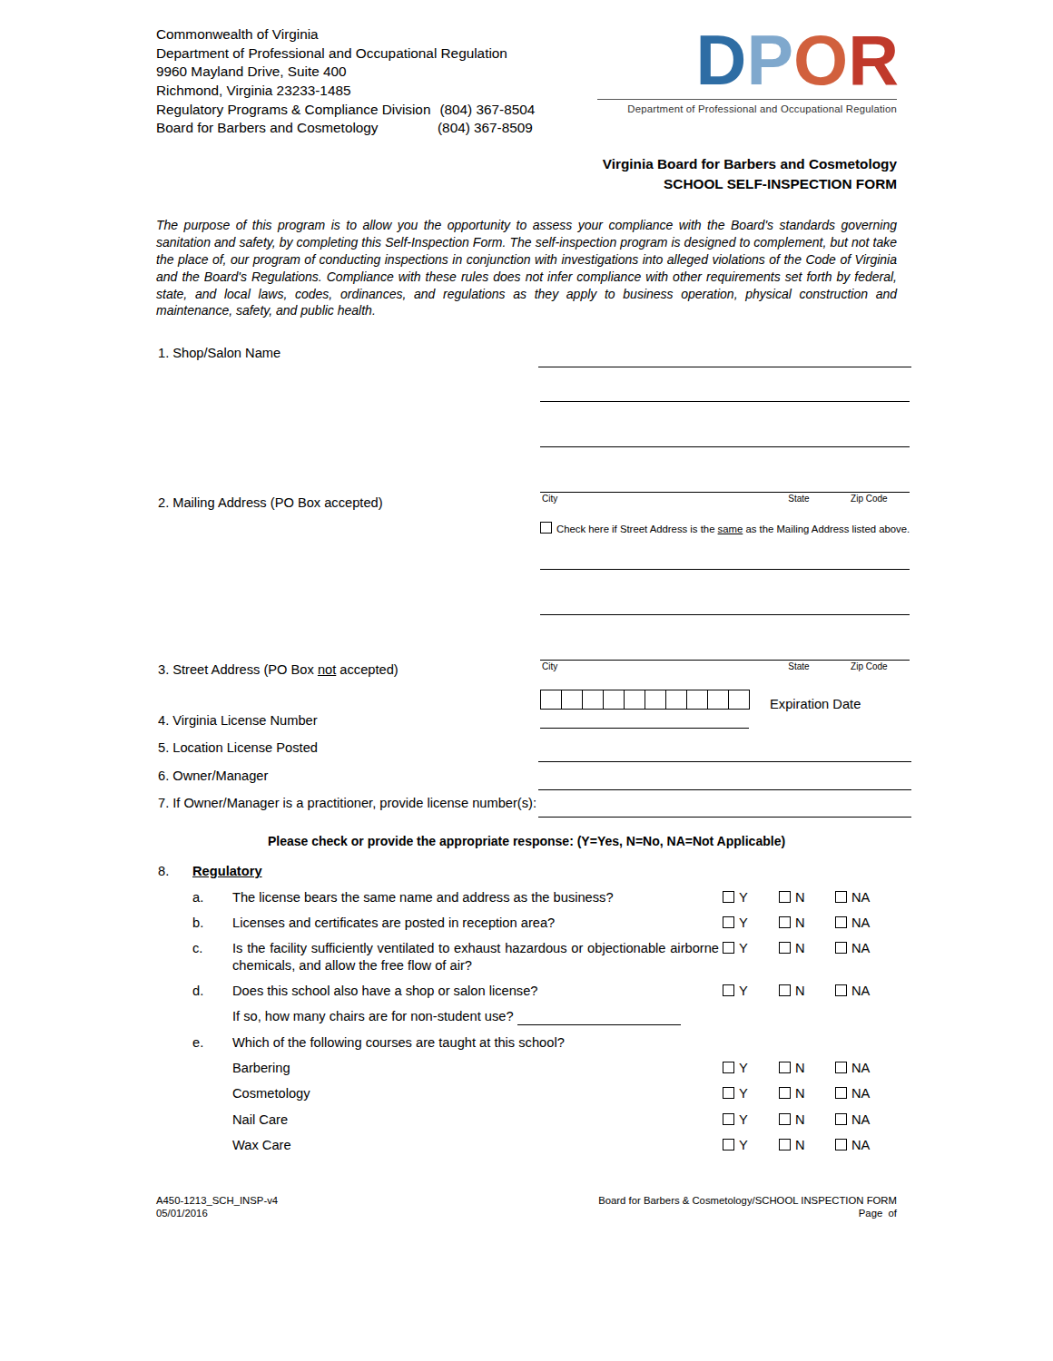Commonwealth of Virginia
Department of Professional and Occupational Regulation
9960 Mayland Drive, Suite 400
Richmond, Virginia 23233-1485
Regulatory Programs & Compliance Division(804) 367-8504
Board for Barbers and Cosmetology(804) 367-8509
DPOR
Department of Professional and Occupational Regulation
Virginia Board for Barbers and Cosmetology
SCHOOL SELF-INSPECTION FORM
The purpose of this program is to allow you the opportunity to assess your compliance with the Board's standards governing sanitation and safety, by completing this Self-Inspection Form. The self-inspection program is designed to complement, but not take the place of, our program of conducting inspections in conjunction with investigations into alleged violations of the Code of Virginia and the Board's Regulations. Compliance with these rules does not infer compliance with other requirements set forth by federal, state, and local laws, codes, ordinances, and regulations as they apply to business operation, physical construction and maintenance, safety, and public health.
| 1. | Shop/Salon Name | |
| 2. | Mailing Address (PO Box accepted) | / City / State / Zip Code / |
| 3. | Street Address (PO Box not accepted) | Check here if Street Address is the same as the Mailing Address listed above. / City / State / Zip Code / |
| 4. | Virginia License Number | Expiration Date |
| 5. | Location License Posted | |
| 6. | Owner/Manager | |
| 7. | If Owner/Manager is a practitioner, provide license number(s): | |
Please check or provide the appropriate response: (Y=Yes, N=No, NA=Not Applicable)
| 8. | Regulatory |
| | a. | The license bears the same name and address as the business? | Y | N | NA |
| | b. | Licenses and certificates are posted in reception area? | Y | N | NA |
| | c. | Is the facility sufficiently ventilated to exhaust hazardous or objectionable airborne chemicals, and allow the free flow of air? | Y | N | NA |
| | d. | Does this school also have a shop or salon license? | Y | N | NA |
| | | If so, how many chairs are for non-student use? | | | |
| | e. | Which of the following courses are taught at this school? | | | |
| | | Barbering | Y | N | NA |
| | | Cosmetology | Y | N | NA |
| | | Nail Care | Y | N | NA |
| | | Wax Care | Y | N | NA |
A450-1213_SCH_INSP-v4
05/01/2016
Board for Barbers & Cosmetology/SCHOOL INSPECTION FORM
Page of